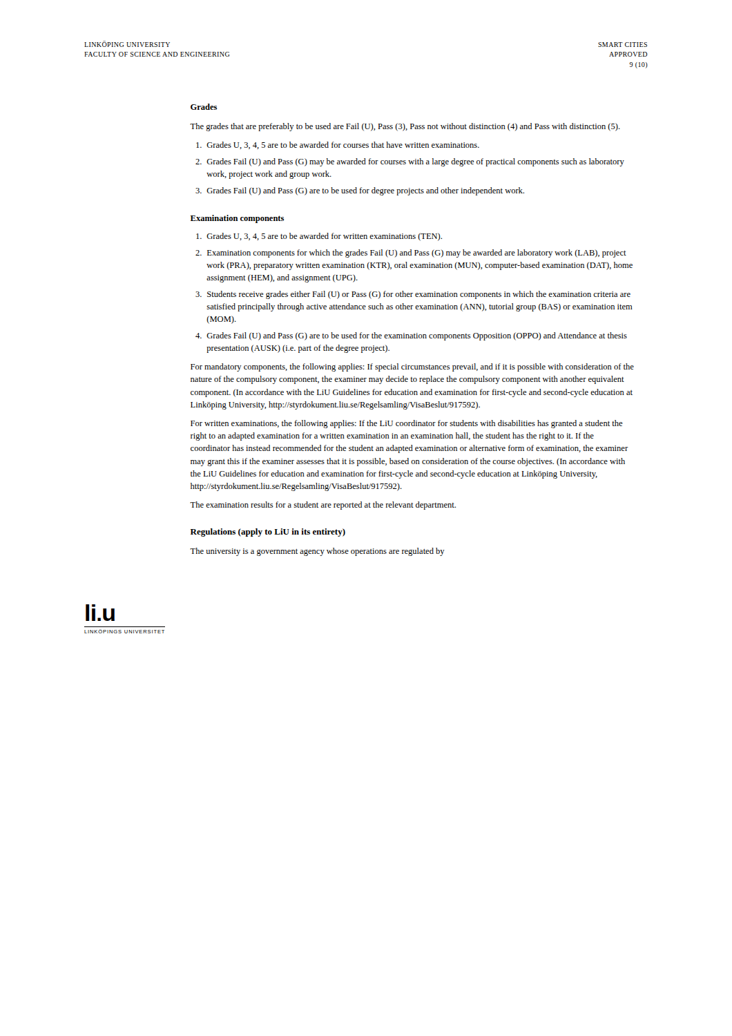LINKÖPING UNIVERSITY
FACULTY OF SCIENCE AND ENGINEERING
SMART CITIES
APPROVED
9 (10)
Grades
The grades that are preferably to be used are Fail (U), Pass (3), Pass not without distinction (4) and Pass with distinction (5).
Grades U, 3, 4, 5 are to be awarded for courses that have written examinations.
Grades Fail (U) and Pass (G) may be awarded for courses with a large degree of practical components such as laboratory work, project work and group work.
Grades Fail (U) and Pass (G) are to be used for degree projects and other independent work.
Examination components
Grades U, 3, 4, 5 are to be awarded for written examinations (TEN).
Examination components for which the grades Fail (U) and Pass (G) may be awarded are laboratory work (LAB), project work (PRA), preparatory written examination (KTR), oral examination (MUN), computer-based examination (DAT), home assignment (HEM), and assignment (UPG).
Students receive grades either Fail (U) or Pass (G) for other examination components in which the examination criteria are satisfied principally through active attendance such as other examination (ANN), tutorial group (BAS) or examination item (MOM).
Grades Fail (U) and Pass (G) are to be used for the examination components Opposition (OPPO) and Attendance at thesis presentation (AUSK) (i.e. part of the degree project).
For mandatory components, the following applies: If special circumstances prevail, and if it is possible with consideration of the nature of the compulsory component, the examiner may decide to replace the compulsory component with another equivalent component. (In accordance with the LiU Guidelines for education and examination for first-cycle and second-cycle education at Linköping University, http://styrdokument.liu.se/Regelsamling/VisaBeslut/917592).
For written examinations, the following applies: If the LiU coordinator for students with disabilities has granted a student the right to an adapted examination for a written examination in an examination hall, the student has the right to it. If the coordinator has instead recommended for the student an adapted examination or alternative form of examination, the examiner may grant this if the examiner assesses that it is possible, based on consideration of the course objectives. (In accordance with the LiU Guidelines for education and examination for first-cycle and second-cycle education at Linköping University, http://styrdokument.liu.se/Regelsamling/VisaBeslut/917592).
The examination results for a student are reported at the relevant department.
Regulations (apply to LiU in its entirety)
The university is a government agency whose operations are regulated by
li. u
LINKÖPINGS UNIVERSITET